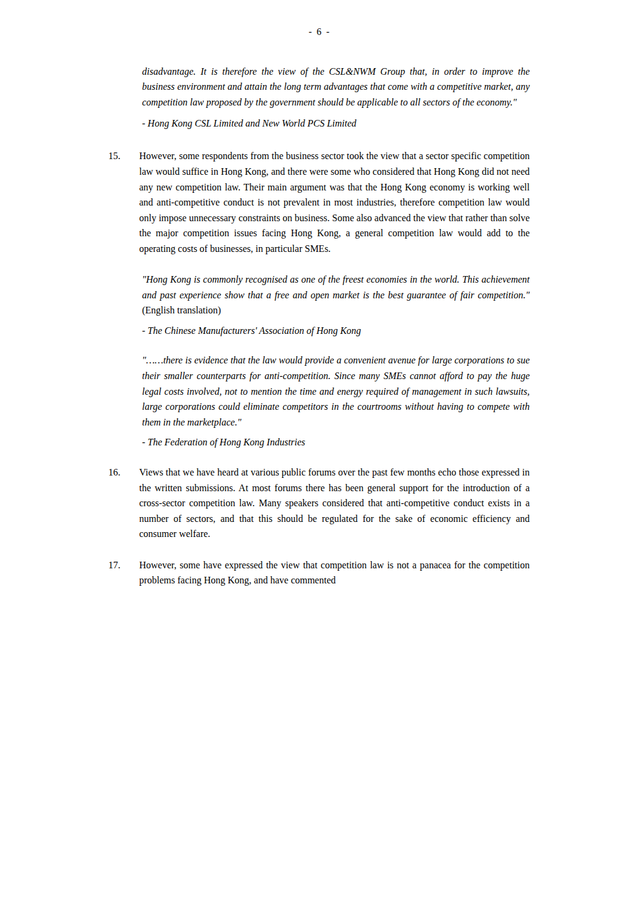- 6 -
disadvantage. It is therefore the view of the CSL&NWM Group that, in order to improve the business environment and attain the long term advantages that come with a competitive market, any competition law proposed by the government should be applicable to all sectors of the economy."
- Hong Kong CSL Limited and New World PCS Limited
15.
However, some respondents from the business sector took the view that a sector specific competition law would suffice in Hong Kong, and there were some who considered that Hong Kong did not need any new competition law. Their main argument was that the Hong Kong economy is working well and anti-competitive conduct is not prevalent in most industries, therefore competition law would only impose unnecessary constraints on business. Some also advanced the view that rather than solve the major competition issues facing Hong Kong, a general competition law would add to the operating costs of businesses, in particular SMEs.
"Hong Kong is commonly recognised as one of the freest economies in the world. This achievement and past experience show that a free and open market is the best guarantee of fair competition." (English translation)
- The Chinese Manufacturers' Association of Hong Kong
"……there is evidence that the law would provide a convenient avenue for large corporations to sue their smaller counterparts for anti-competition. Since many SMEs cannot afford to pay the huge legal costs involved, not to mention the time and energy required of management in such lawsuits, large corporations could eliminate competitors in the courtrooms without having to compete with them in the marketplace."
- The Federation of Hong Kong Industries
16.
Views that we have heard at various public forums over the past few months echo those expressed in the written submissions. At most forums there has been general support for the introduction of a cross-sector competition law. Many speakers considered that anti-competitive conduct exists in a number of sectors, and that this should be regulated for the sake of economic efficiency and consumer welfare.
17.
However, some have expressed the view that competition law is not a panacea for the competition problems facing Hong Kong, and have commented